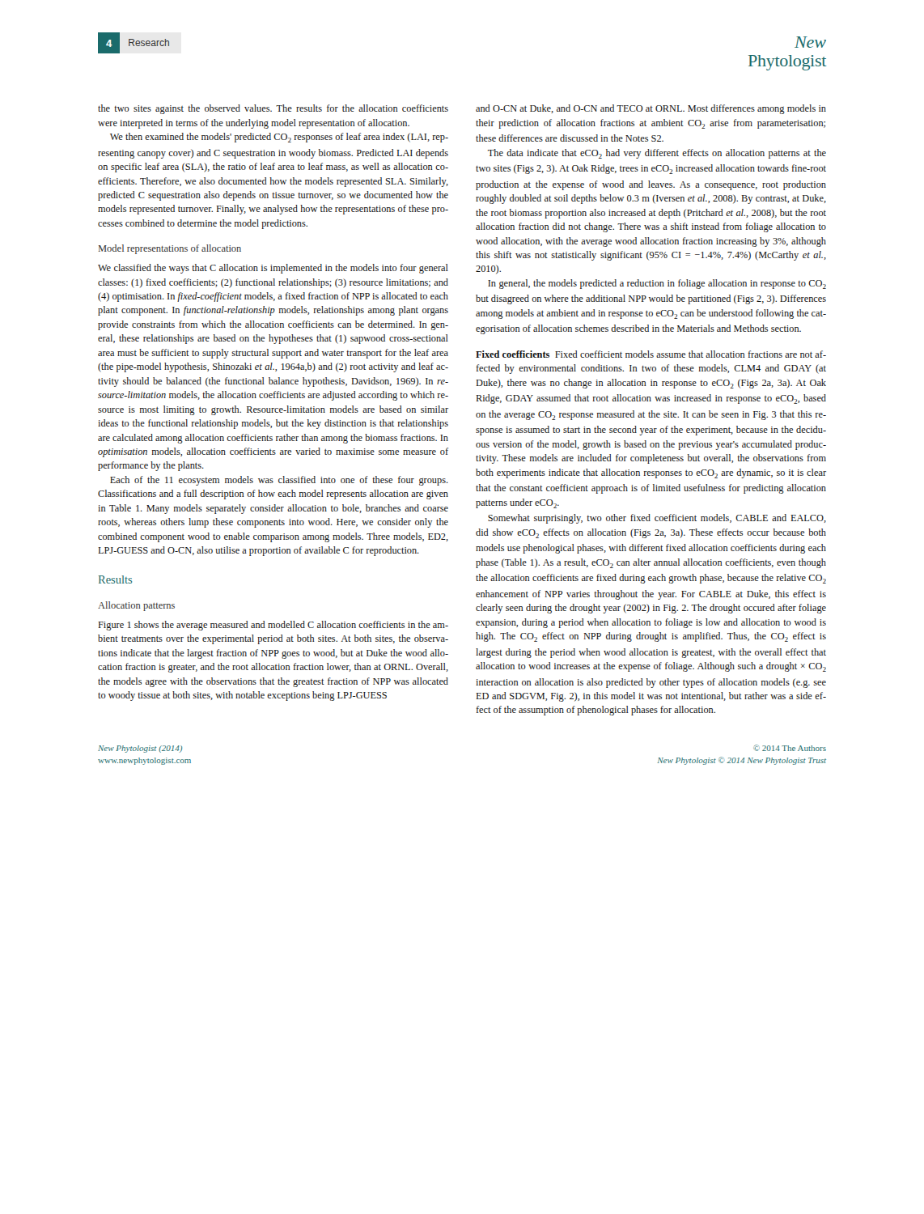4
Research
New Phytologist
the two sites against the observed values. The results for the allocation coefficients were interpreted in terms of the underlying model representation of allocation.
We then examined the models' predicted CO2 responses of leaf area index (LAI, representing canopy cover) and C sequestration in woody biomass. Predicted LAI depends on specific leaf area (SLA), the ratio of leaf area to leaf mass, as well as allocation coefficients. Therefore, we also documented how the models represented SLA. Similarly, predicted C sequestration also depends on tissue turnover, so we documented how the models represented turnover. Finally, we analysed how the representations of these processes combined to determine the model predictions.
Model representations of allocation
We classified the ways that C allocation is implemented in the models into four general classes: (1) fixed coefficients; (2) functional relationships; (3) resource limitations; and (4) optimisation. In fixed-coefficient models, a fixed fraction of NPP is allocated to each plant component. In functional-relationship models, relationships among plant organs provide constraints from which the allocation coefficients can be determined. In general, these relationships are based on the hypotheses that (1) sapwood cross-sectional area must be sufficient to supply structural support and water transport for the leaf area (the pipe-model hypothesis, Shinozaki et al., 1964a,b) and (2) root activity and leaf activity should be balanced (the functional balance hypothesis, Davidson, 1969). In resource-limitation models, the allocation coefficients are adjusted according to which resource is most limiting to growth. Resource-limitation models are based on similar ideas to the functional relationship models, but the key distinction is that relationships are calculated among allocation coefficients rather than among the biomass fractions. In optimisation models, allocation coefficients are varied to maximise some measure of performance by the plants.
Each of the 11 ecosystem models was classified into one of these four groups. Classifications and a full description of how each model represents allocation are given in Table 1. Many models separately consider allocation to bole, branches and coarse roots, whereas others lump these components into wood. Here, we consider only the combined component wood to enable comparison among models. Three models, ED2, LPJ-GUESS and O-CN, also utilise a proportion of available C for reproduction.
Results
Allocation patterns
Figure 1 shows the average measured and modelled C allocation coefficients in the ambient treatments over the experimental period at both sites. At both sites, the observations indicate that the largest fraction of NPP goes to wood, but at Duke the wood allocation fraction is greater, and the root allocation fraction lower, than at ORNL. Overall, the models agree with the observations that the greatest fraction of NPP was allocated to woody tissue at both sites, with notable exceptions being LPJ-GUESS
and O-CN at Duke, and O-CN and TECO at ORNL. Most differences among models in their prediction of allocation fractions at ambient CO2 arise from parameterisation; these differences are discussed in the Notes S2.
The data indicate that eCO2 had very different effects on allocation patterns at the two sites (Figs 2, 3). At Oak Ridge, trees in eCO2 increased allocation towards fine-root production at the expense of wood and leaves. As a consequence, root production roughly doubled at soil depths below 0.3 m (Iversen et al., 2008). By contrast, at Duke, the root biomass proportion also increased at depth (Pritchard et al., 2008), but the root allocation fraction did not change. There was a shift instead from foliage allocation to wood allocation, with the average wood allocation fraction increasing by 3%, although this shift was not statistically significant (95% CI = −1.4%, 7.4%) (McCarthy et al., 2010).
In general, the models predicted a reduction in foliage allocation in response to CO2 but disagreed on where the additional NPP would be partitioned (Figs 2, 3). Differences among models at ambient and in response to eCO2 can be understood following the categorisation of allocation schemes described in the Materials and Methods section.
Fixed coefficients Fixed coefficient models assume that allocation fractions are not affected by environmental conditions. In two of these models, CLM4 and GDAY (at Duke), there was no change in allocation in response to eCO2 (Figs 2a, 3a). At Oak Ridge, GDAY assumed that root allocation was increased in response to eCO2, based on the average CO2 response measured at the site. It can be seen in Fig. 3 that this response is assumed to start in the second year of the experiment, because in the deciduous version of the model, growth is based on the previous year's accumulated productivity. These models are included for completeness but overall, the observations from both experiments indicate that allocation responses to eCO2 are dynamic, so it is clear that the constant coefficient approach is of limited usefulness for predicting allocation patterns under eCO2.
Somewhat surprisingly, two other fixed coefficient models, CABLE and EALCO, did show eCO2 effects on allocation (Figs 2a, 3a). These effects occur because both models use phenological phases, with different fixed allocation coefficients during each phase (Table 1). As a result, eCO2 can alter annual allocation coefficients, even though the allocation coefficients are fixed during each growth phase, because the relative CO2 enhancement of NPP varies throughout the year. For CABLE at Duke, this effect is clearly seen during the drought year (2002) in Fig. 2. The drought occured after foliage expansion, during a period when allocation to foliage is low and allocation to wood is high. The CO2 effect on NPP during drought is amplified. Thus, the CO2 effect is largest during the period when wood allocation is greatest, with the overall effect that allocation to wood increases at the expense of foliage. Although such a drought × CO2 interaction on allocation is also predicted by other types of allocation models (e.g. see ED and SDGVM, Fig. 2), in this model it was not intentional, but rather was a side effect of the assumption of phenological phases for allocation.
New Phytologist (2014)
www.newphytologist.com
© 2014 The Authors
New Phytologist © 2014 New Phytologist Trust